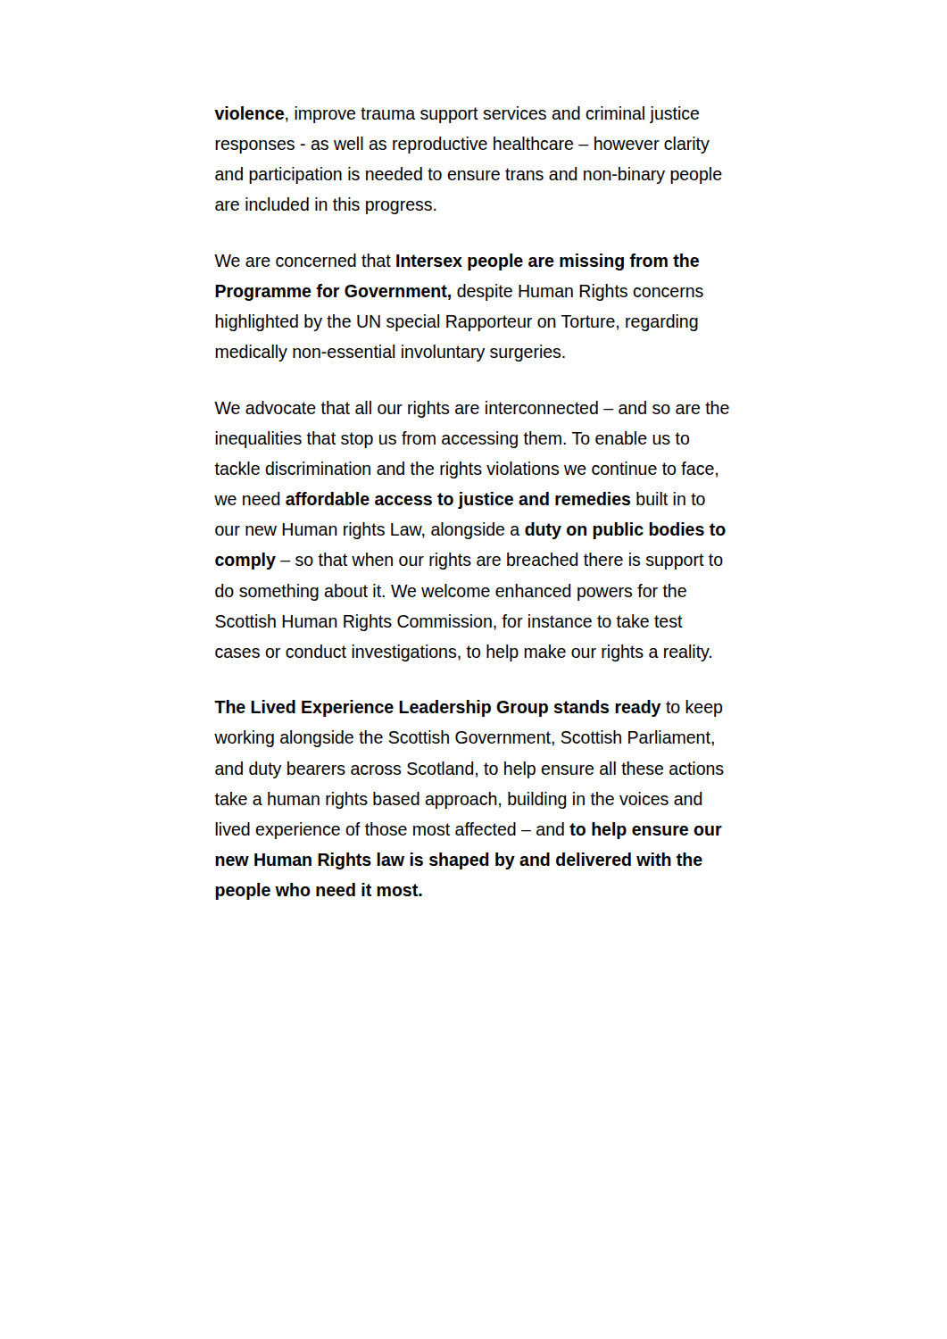violence, improve trauma support services and criminal justice responses - as well as reproductive healthcare – however clarity and participation is needed to ensure trans and non-binary people are included in this progress.
We are concerned that Intersex people are missing from the Programme for Government, despite Human Rights concerns highlighted by the UN special Rapporteur on Torture, regarding medically non-essential involuntary surgeries.
We advocate that all our rights are interconnected – and so are the inequalities that stop us from accessing them. To enable us to tackle discrimination and the rights violations we continue to face, we need affordable access to justice and remedies built in to our new Human rights Law, alongside a duty on public bodies to comply – so that when our rights are breached there is support to do something about it. We welcome enhanced powers for the Scottish Human Rights Commission, for instance to take test cases or conduct investigations, to help make our rights a reality.
The Lived Experience Leadership Group stands ready to keep working alongside the Scottish Government, Scottish Parliament, and duty bearers across Scotland, to help ensure all these actions take a human rights based approach, building in the voices and lived experience of those most affected – and to help ensure our new Human Rights law is shaped by and delivered with the people who need it most.